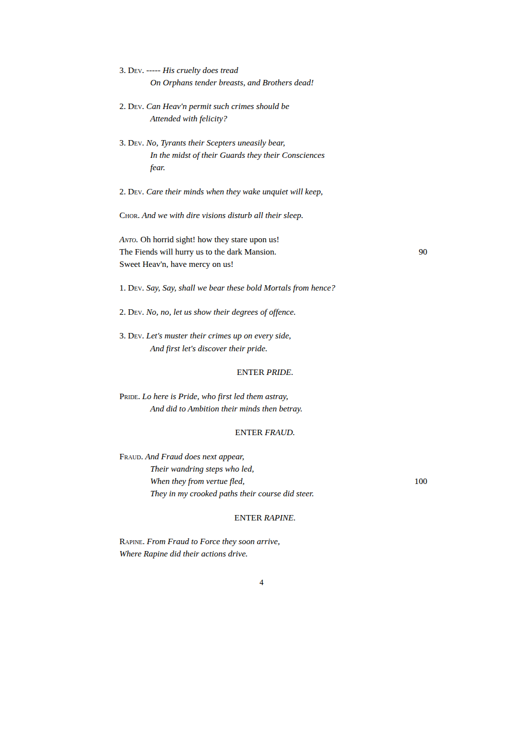3. Dev. ----- His cruelty does tread
On Orphans tender breasts, and Brothers dead!
2. Dev. Can Heav'n permit such crimes should be
Attended with felicity?
3. Dev. No, Tyrants their Scepters uneasily bear,
In the midst of their Guards they their Consciences
fear.
2. Dev. Care their minds when they wake unquiet will keep,
Chor. And we with dire visions disturb all their sleep.
Anto. Oh horrid sight! how they stare upon us!
The Fiends will hurry us to the dark Mansion. 90
Sweet Heav'n, have mercy on us!
1. Dev. Say, Say, shall we bear these bold Mortals from hence?
2. Dev. No, no, let us show their degrees of offence.
3. Dev. Let's muster their crimes up on every side,
And first let's discover their pride.
ENTER PRIDE.
Pride. Lo here is Pride, who first led them astray,
And did to Ambition their minds then betray.
ENTER FRAUD.
Fraud. And Fraud does next appear,
Their wandring steps who led,
When they from vertue fled, 100
They in my crooked paths their course did steer.
ENTER RAPINE.
Rapine. From Fraud to Force they soon arrive,
Where Rapine did their actions drive.
4